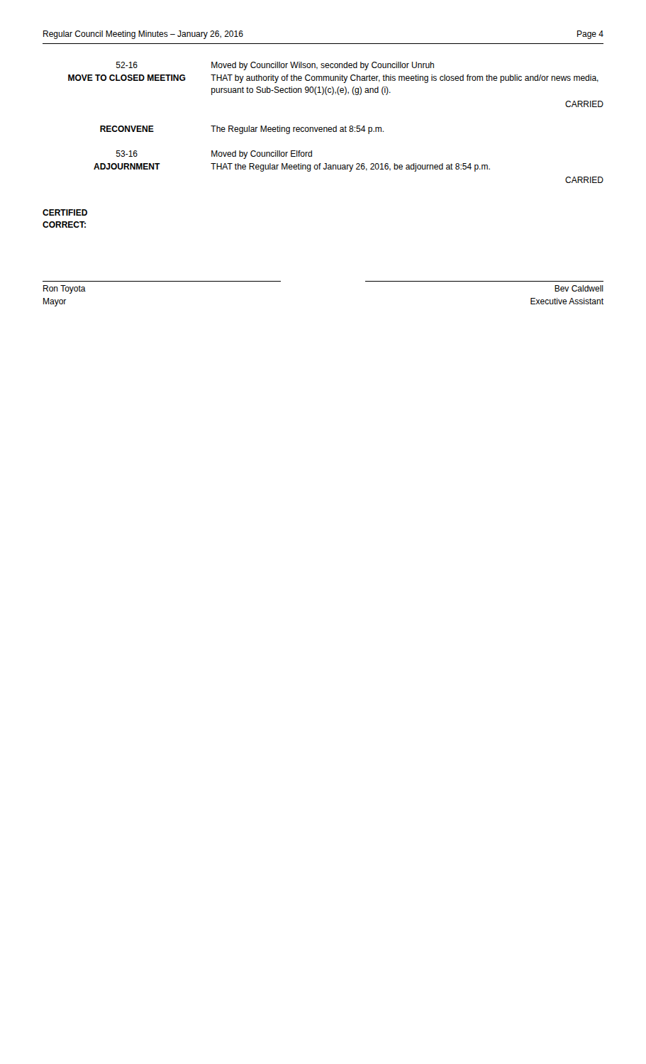Regular Council Meeting Minutes – January 26, 2016 Page 4
| 52-16 Move to Closed Meeting | Moved by Councillor Wilson, seconded by Councillor Unruh THAT by authority of the Community Charter, this meeting is closed from the public and/or news media, pursuant to Sub-Section 90(1)(c),(e), (g) and (i). CARRIED |
| Reconvene | The Regular Meeting reconvened at 8:54 p.m. |
| 53-16 Adjournment | Moved by Councillor Elford THAT the Regular Meeting of January 26, 2016, be adjourned at 8:54 p.m. CARRIED |
Certified
Correct:
| Ron Toyota Mayor | Bev Caldwell Executive Assistant |